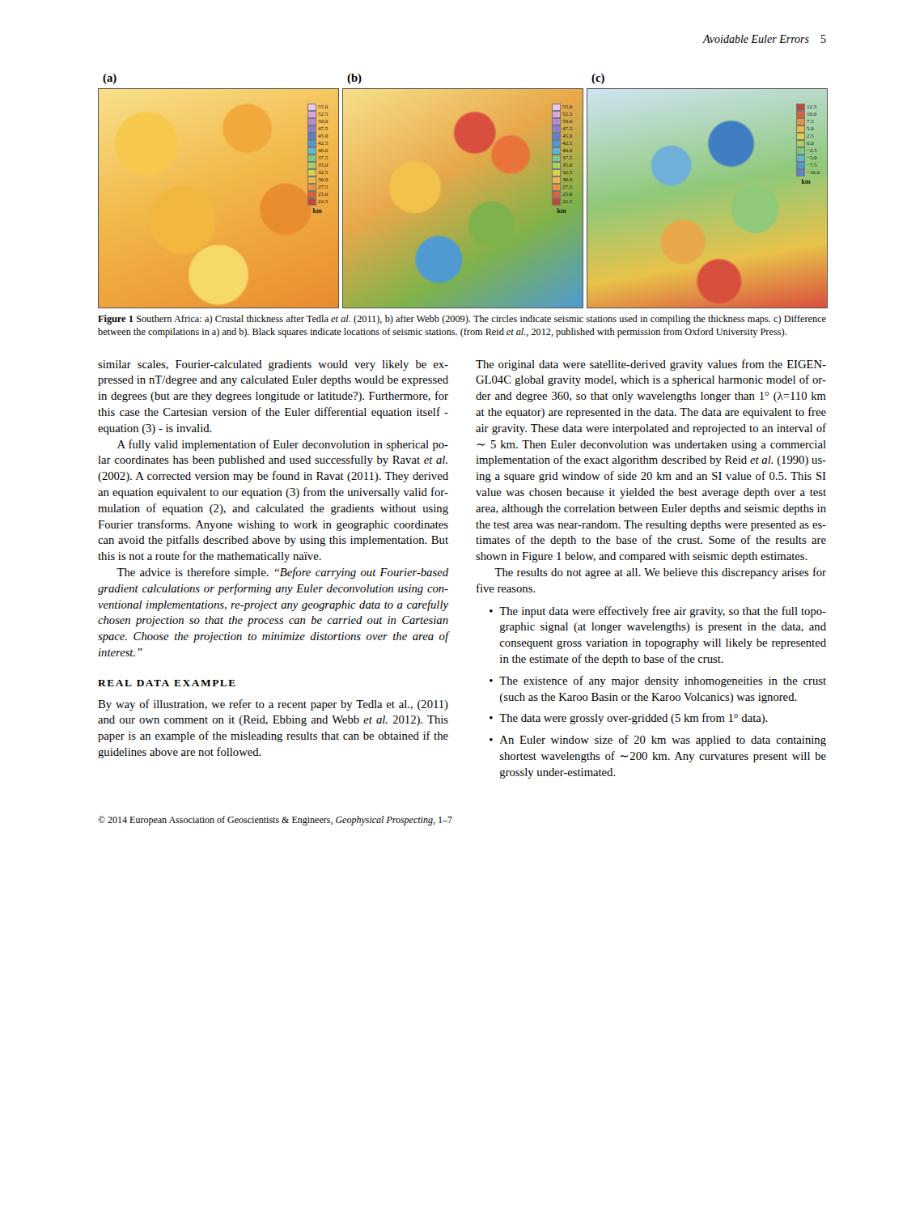Avoidable Euler Errors 5
(a)
55.0
52.5
50.0
47.5
45.0
42.5
40.0
37.5
35.0
32.5
30.0
27.5
25.0
22.5
km
(b)
55.0
52.5
50.0
47.5
45.0
42.5
40.0
37.5
35.0
32.5
30.0
27.5
25.0
22.5
km
(c)
12.5
10.0
7.5
5.0
2.5
0.0
−2.5
−5.0
−7.5
−10.0
km
Figure 1 Southern Africa: a) Crustal thickness after Tedla et al. (2011), b) after Webb (2009). The circles indicate seismic stations used in compiling the thickness maps. c) Difference between the compilations in a) and b). Black squares indicate locations of seismic stations. (from Reid et al., 2012, published with permission from Oxford University Press).
similar scales, Fourier-calculated gradients would very likely be expressed in nT/degree and any calculated Euler depths would be expressed in degrees (but are they degrees longitude or latitude?). Furthermore, for this case the Cartesian version of the Euler differential equation itself - equation (3) - is invalid.
A fully valid implementation of Euler deconvolution in spherical polar coordinates has been published and used successfully by Ravat et al. (2002). A corrected version may be found in Ravat (2011). They derived an equation equivalent to our equation (3) from the universally valid formulation of equation (2), and calculated the gradients without using Fourier transforms. Anyone wishing to work in geographic coordinates can avoid the pitfalls described above by using this implementation. But this is not a route for the mathematically naïve.
The advice is therefore simple. “Before carrying out Fourier-based gradient calculations or performing any Euler deconvolution using conventional implementations, re-project any geographic data to a carefully chosen projection so that the process can be carried out in Cartesian space. Choose the projection to minimize distortions over the area of interest.”
Real data example
By way of illustration, we refer to a recent paper by Tedla et al., (2011) and our own comment on it (Reid, Ebbing and Webb et al. 2012). This paper is an example of the misleading results that can be obtained if the guidelines above are not followed.
The original data were satellite-derived gravity values from the EIGEN-GL04C global gravity model, which is a spherical harmonic model of order and degree 360, so that only wavelengths longer than 1° (λ=110 km at the equator) are represented in the data. The data are equivalent to free air gravity. These data were interpolated and reprojected to an interval of ∼ 5 km. Then Euler deconvolution was undertaken using a commercial implementation of the exact algorithm described by Reid et al. (1990) using a square grid window of side 20 km and an SI value of 0.5. This SI value was chosen because it yielded the best average depth over a test area, although the correlation between Euler depths and seismic depths in the test area was near-random. The resulting depths were presented as estimates of the depth to the base of the crust. Some of the results are shown in Figure 1 below, and compared with seismic depth estimates.
The results do not agree at all. We believe this discrepancy arises for five reasons.
The input data were effectively free air gravity, so that the full topographic signal (at longer wavelengths) is present in the data, and consequent gross variation in topography will likely be represented in the estimate of the depth to base of the crust.
The existence of any major density inhomogeneities in the crust (such as the Karoo Basin or the Karoo Volcanics) was ignored.
The data were grossly over-gridded (5 km from 1° data).
An Euler window size of 20 km was applied to data containing shortest wavelengths of ∼200 km. Any curvatures present will be grossly under-estimated.
© 2014 European Association of Geoscientists & Engineers, Geophysical Prospecting, 1–7